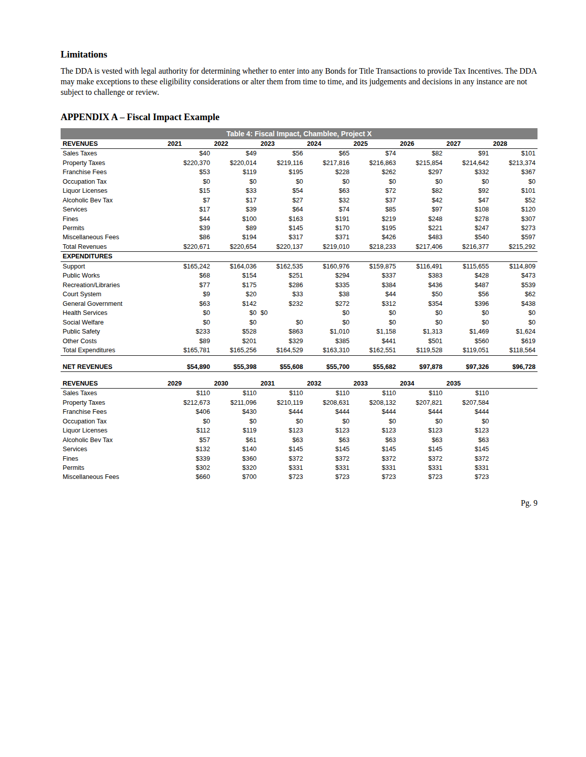Limitations
The DDA is vested with legal authority for determining whether to enter into any Bonds for Title Transactions to provide Tax Incentives. The DDA may make exceptions to these eligibility considerations or alter them from time to time, and its judgements and decisions in any instance are not subject to challenge or review.
APPENDIX A – Fiscal Impact Example
Table 4: Fiscal Impact, Chamblee, Project X
| REVENUES | 2021 | 2022 | 2023 | 2024 | 2025 | 2026 | 2027 | 2028 |
| --- | --- | --- | --- | --- | --- | --- | --- | --- |
| Sales Taxes | $40 | $49 | $56 | $65 | $74 | $82 | $91 | $101 |
| Property Taxes | $220,370 | $220,014 | $219,116 | $217,816 | $216,863 | $215,854 | $214,642 | $213,374 |
| Franchise Fees | $53 | $119 | $195 | $228 | $262 | $297 | $332 | $367 |
| Occupation Tax | $0 | $0 | $0 | $0 | $0 | $0 | $0 | $0 |
| Liquor Licenses | $15 | $33 | $54 | $63 | $72 | $82 | $92 | $101 |
| Alcoholic Bev Tax | $7 | $17 | $27 | $32 | $37 | $42 | $47 | $52 |
| Services | $17 | $39 | $64 | $74 | $85 | $97 | $108 | $120 |
| Fines | $44 | $100 | $163 | $191 | $219 | $248 | $278 | $307 |
| Permits | $39 | $89 | $145 | $170 | $195 | $221 | $247 | $273 |
| Miscellaneous Fees | $86 | $194 | $317 | $371 | $426 | $483 | $540 | $597 |
| Total Revenues | $220,671 | $220,654 | $220,137 | $219,010 | $218,233 | $217,406 | $216,377 | $215,292 |
| EXPENDITURES | | | | | | | | |
| Support | $165,242 | $164,036 | $162,535 | $160,976 | $159,875 | $116,491 | $115,655 | $114,809 |
| Public Works | $68 | $154 | $251 | $294 | $337 | $383 | $428 | $473 |
| Recreation/Libraries | $77 | $175 | $286 | $335 | $384 | $436 | $487 | $539 |
| Court System | $9 | $20 | $33 | $38 | $44 | $50 | $56 | $62 |
| General Government | $63 | $142 | $232 | $272 | $312 | $354 | $396 | $438 |
| Health Services | $0 | $0 | $0 | $0 | $0 | $0 | $0 | $0 |
| Social Welfare | $0 | $0 | $0 | $0 | $0 | $0 | $0 | $0 |
| Public Safety | $233 | $528 | $863 | $1,010 | $1,158 | $1,313 | $1,469 | $1,624 |
| Other Costs | $89 | $201 | $329 | $385 | $441 | $501 | $560 | $619 |
| Total Expenditures | $165,781 | $165,256 | $164,529 | $163,310 | $162,551 | $119,528 | $119,051 | $118,564 |
| NET REVENUES | $54,890 | $55,398 | $55,608 | $55,700 | $55,682 | $97,878 | $97,326 | $96,728 |
| REVENUES | 2029 | 2030 | 2031 | 2032 | 2033 | 2034 | 2035 | |
| Sales Taxes | $110 | $110 | $110 | $110 | $110 | $110 | $110 | |
| Property Taxes | $212,673 | $211,096 | $210,119 | $208,631 | $208,132 | $207,821 | $207,584 | |
| Franchise Fees | $406 | $430 | $444 | $444 | $444 | $444 | $444 | |
| Occupation Tax | $0 | $0 | $0 | $0 | $0 | $0 | $0 | |
| Liquor Licenses | $112 | $119 | $123 | $123 | $123 | $123 | $123 | |
| Alcoholic Bev Tax | $57 | $61 | $63 | $63 | $63 | $63 | $63 | |
| Services | $132 | $140 | $145 | $145 | $145 | $145 | $145 | |
| Fines | $339 | $360 | $372 | $372 | $372 | $372 | $372 | |
| Permits | $302 | $320 | $331 | $331 | $331 | $331 | $331 | |
| Miscellaneous Fees | $660 | $700 | $723 | $723 | $723 | $723 | $723 | |
Pg. 9